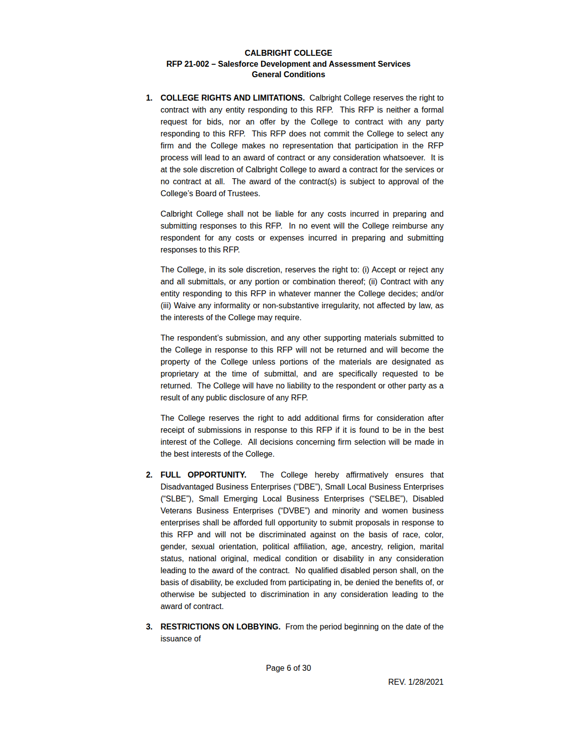CALBRIGHT COLLEGE
RFP 21-002 – Salesforce Development and Assessment Services
General Conditions
COLLEGE RIGHTS AND LIMITATIONS. Calbright College reserves the right to contract with any entity responding to this RFP. This RFP is neither a formal request for bids, nor an offer by the College to contract with any party responding to this RFP. This RFP does not commit the College to select any firm and the College makes no representation that participation in the RFP process will lead to an award of contract or any consideration whatsoever. It is at the sole discretion of Calbright College to award a contract for the services or no contract at all. The award of the contract(s) is subject to approval of the College’s Board of Trustees.
Calbright College shall not be liable for any costs incurred in preparing and submitting responses to this RFP. In no event will the College reimburse any respondent for any costs or expenses incurred in preparing and submitting responses to this RFP.
The College, in its sole discretion, reserves the right to: (i) Accept or reject any and all submittals, or any portion or combination thereof; (ii) Contract with any entity responding to this RFP in whatever manner the College decides; and/or (iii) Waive any informality or non-substantive irregularity, not affected by law, as the interests of the College may require.
The respondent’s submission, and any other supporting materials submitted to the College in response to this RFP will not be returned and will become the property of the College unless portions of the materials are designated as proprietary at the time of submittal, and are specifically requested to be returned. The College will have no liability to the respondent or other party as a result of any public disclosure of any RFP.
The College reserves the right to add additional firms for consideration after receipt of submissions in response to this RFP if it is found to be in the best interest of the College. All decisions concerning firm selection will be made in the best interests of the College.
FULL OPPORTUNITY. The College hereby affirmatively ensures that Disadvantaged Business Enterprises (“DBE”), Small Local Business Enterprises (“SLBE”), Small Emerging Local Business Enterprises (“SELBE”), Disabled Veterans Business Enterprises (“DVBE”) and minority and women business enterprises shall be afforded full opportunity to submit proposals in response to this RFP and will not be discriminated against on the basis of race, color, gender, sexual orientation, political affiliation, age, ancestry, religion, marital status, national original, medical condition or disability in any consideration leading to the award of the contract. No qualified disabled person shall, on the basis of disability, be excluded from participating in, be denied the benefits of, or otherwise be subjected to discrimination in any consideration leading to the award of contract.
RESTRICTIONS ON LOBBYING. From the period beginning on the date of the issuance of
Page 6 of 30
REV. 1/28/2021